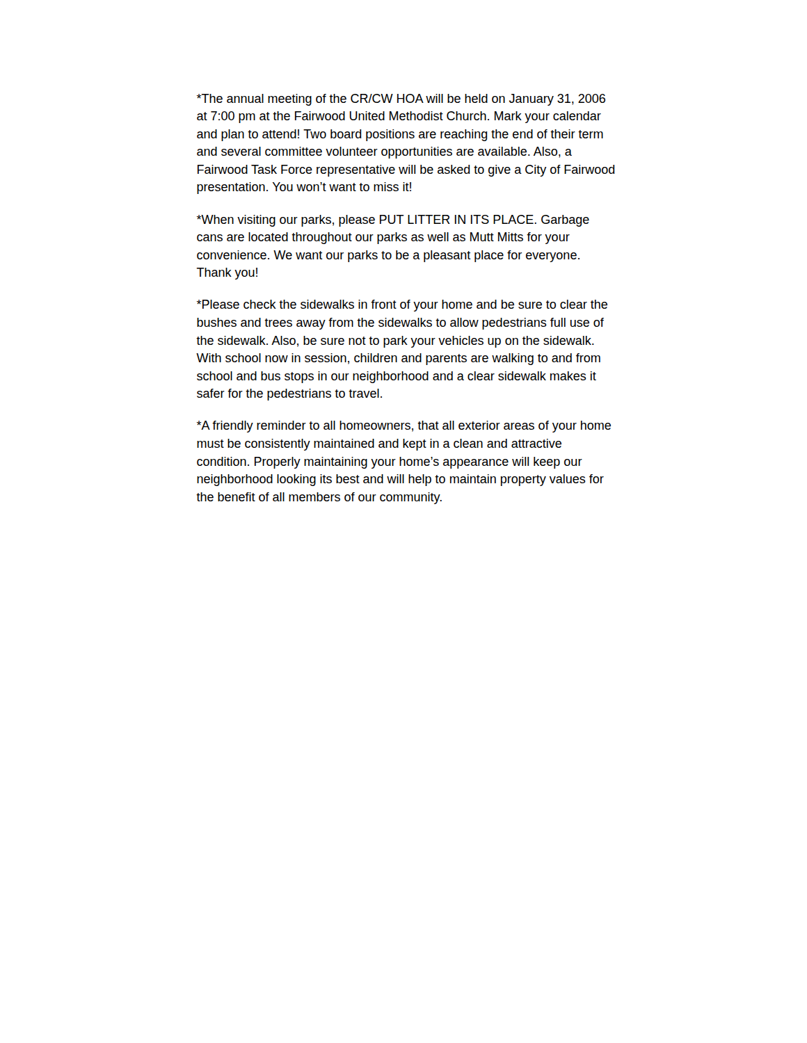*The annual meeting of the CR/CW HOA will be held on January 31, 2006 at 7:00 pm at the Fairwood United Methodist Church. Mark your calendar and plan to attend! Two board positions are reaching the end of their term and several committee volunteer opportunities are available. Also, a Fairwood Task Force representative will be asked to give a City of Fairwood presentation. You won’t want to miss it!
*When visiting our parks, please PUT LITTER IN ITS PLACE. Garbage cans are located throughout our parks as well as Mutt Mitts for your convenience. We want our parks to be a pleasant place for everyone. Thank you!
*Please check the sidewalks in front of your home and be sure to clear the bushes and trees away from the sidewalks to allow pedestrians full use of the sidewalk. Also, be sure not to park your vehicles up on the sidewalk. With school now in session, children and parents are walking to and from school and bus stops in our neighborhood and a clear sidewalk makes it safer for the pedestrians to travel.
*A friendly reminder to all homeowners, that all exterior areas of your home must be consistently maintained and kept in a clean and attractive condition. Properly maintaining your home’s appearance will keep our neighborhood looking its best and will help to maintain property values for the benefit of all members of our community.